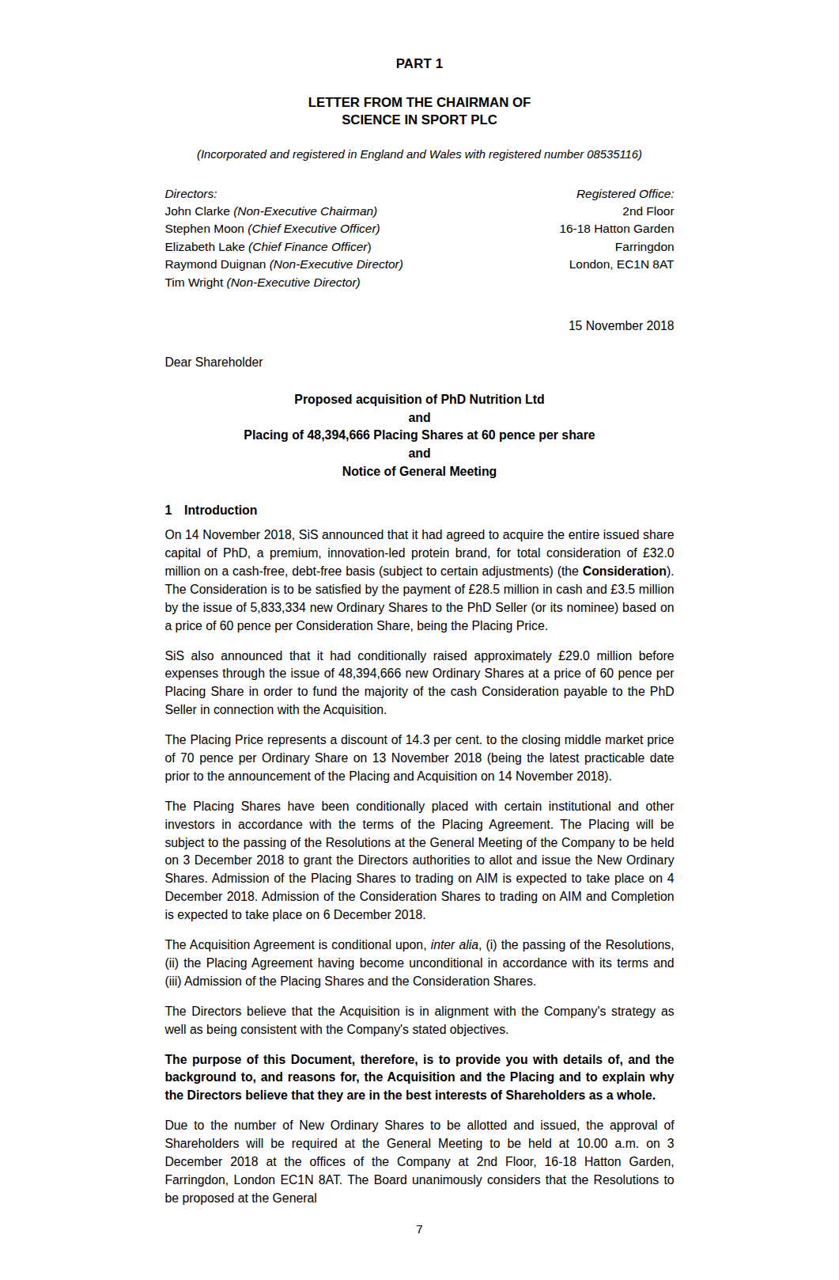PART 1
LETTER FROM THE CHAIRMAN OF
SCIENCE IN SPORT PLC
(Incorporated and registered in England and Wales with registered number 08535116)
| Directors: | Registered Office: |
| John Clarke (Non-Executive Chairman) | 2nd Floor |
| Stephen Moon (Chief Executive Officer) | 16-18 Hatton Garden |
| Elizabeth Lake (Chief Finance Officer ) | Farringdon |
| Raymond Duignan (Non-Executive Director) | London, EC1N 8AT |
| Tim Wright (Non-Executive Director) | |
15 November 2018
Dear Shareholder
Proposed acquisition of PhD Nutrition Ltd
and
Placing of 48,394,666 Placing Shares at 60 pence per share
and
Notice of General Meeting
1 Introduction
On 14 November 2018, SiS announced that it had agreed to acquire the entire issued share capital of PhD, a premium, innovation-led protein brand, for total consideration of £32.0 million on a cash-free, debt-free basis (subject to certain adjustments) (the Consideration). The Consideration is to be satisfied by the payment of £28.5 million in cash and £3.5 million by the issue of 5,833,334 new Ordinary Shares to the PhD Seller (or its nominee) based on a price of 60 pence per Consideration Share, being the Placing Price.
SiS also announced that it had conditionally raised approximately £29.0 million before expenses through the issue of 48,394,666 new Ordinary Shares at a price of 60 pence per Placing Share in order to fund the majority of the cash Consideration payable to the PhD Seller in connection with the Acquisition.
The Placing Price represents a discount of 14.3 per cent. to the closing middle market price of 70 pence per Ordinary Share on 13 November 2018 (being the latest practicable date prior to the announcement of the Placing and Acquisition on 14 November 2018).
The Placing Shares have been conditionally placed with certain institutional and other investors in accordance with the terms of the Placing Agreement. The Placing will be subject to the passing of the Resolutions at the General Meeting of the Company to be held on 3 December 2018 to grant the Directors authorities to allot and issue the New Ordinary Shares. Admission of the Placing Shares to trading on AIM is expected to take place on 4 December 2018. Admission of the Consideration Shares to trading on AIM and Completion is expected to take place on 6 December 2018.
The Acquisition Agreement is conditional upon, inter alia, (i) the passing of the Resolutions, (ii) the Placing Agreement having become unconditional in accordance with its terms and (iii) Admission of the Placing Shares and the Consideration Shares.
The Directors believe that the Acquisition is in alignment with the Company's strategy as well as being consistent with the Company's stated objectives.
The purpose of this Document, therefore, is to provide you with details of, and the background to, and reasons for, the Acquisition and the Placing and to explain why the Directors believe that they are in the best interests of Shareholders as a whole.
Due to the number of New Ordinary Shares to be allotted and issued, the approval of Shareholders will be required at the General Meeting to be held at 10.00 a.m. on 3 December 2018 at the offices of the Company at 2nd Floor, 16-18 Hatton Garden, Farringdon, London EC1N 8AT. The Board unanimously considers that the Resolutions to be proposed at the General
7